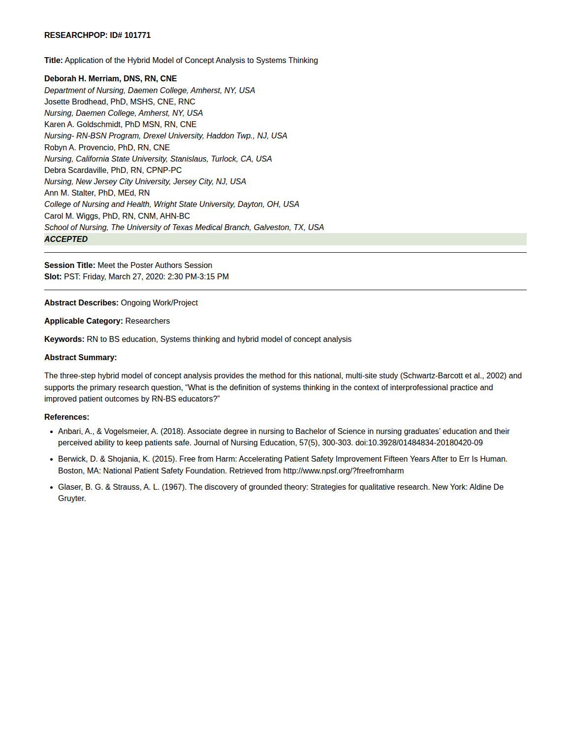RESEARCHPOP: ID# 101771
Title: Application of the Hybrid Model of Concept Analysis to Systems Thinking
Deborah H. Merriam, DNS, RN, CNE
Department of Nursing, Daemen College, Amherst, NY, USA
Josette Brodhead, PhD, MSHS, CNE, RNC
Nursing, Daemen College, Amherst, NY, USA
Karen A. Goldschmidt, PhD MSN, RN, CNE
Nursing- RN-BSN Program, Drexel University, Haddon Twp., NJ, USA
Robyn A. Provencio, PhD, RN, CNE
Nursing, California State University, Stanislaus, Turlock, CA, USA
Debra Scardaville, PhD, RN, CPNP-PC
Nursing, New Jersey City University, Jersey City, NJ, USA
Ann M. Stalter, PhD, MEd, RN
College of Nursing and Health, Wright State University, Dayton, OH, USA
Carol M. Wiggs, PhD, RN, CNM, AHN-BC
School of Nursing, The University of Texas Medical Branch, Galveston, TX, USA
ACCEPTED
Session Title: Meet the Poster Authors Session
Slot: PST: Friday, March 27, 2020: 2:30 PM-3:15 PM
Abstract Describes: Ongoing Work/Project
Applicable Category: Researchers
Keywords: RN to BS education, Systems thinking and hybrid model of concept analysis
Abstract Summary:
The three-step hybrid model of concept analysis provides the method for this national, multi-site study (Schwartz-Barcott et al., 2002) and supports the primary research question, “What is the definition of systems thinking in the context of interprofessional practice and improved patient outcomes by RN-BS educators?”
References:
Anbari, A., & Vogelsmeier, A. (2018). Associate degree in nursing to Bachelor of Science in nursing graduates’ education and their perceived ability to keep patients safe. Journal of Nursing Education, 57(5), 300-303. doi:10.3928/01484834-20180420-09
Berwick, D. & Shojania, K. (2015). Free from Harm: Accelerating Patient Safety Improvement Fifteen Years After to Err Is Human. Boston, MA: National Patient Safety Foundation. Retrieved from http://www.npsf.org/?freefromharm
Glaser, B. G. & Strauss, A. L. (1967). The discovery of grounded theory: Strategies for qualitative research. New York: Aldine De Gruyter.